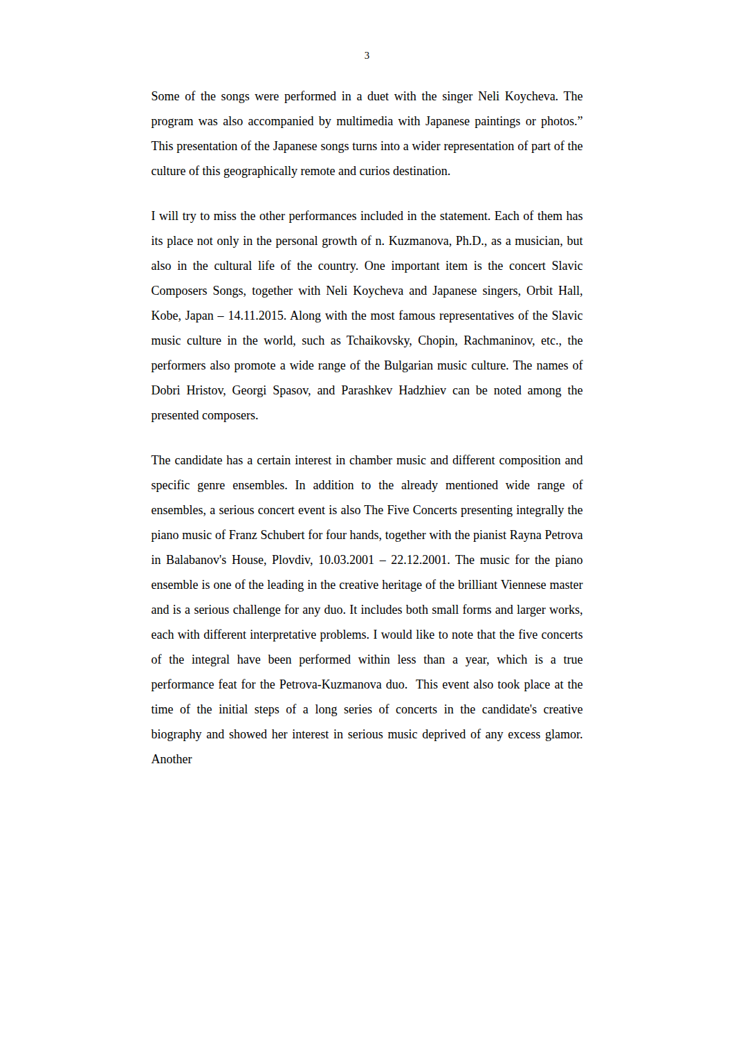3
Some of the songs were performed in a duet with the singer Neli Koycheva. The program was also accompanied by multimedia with Japanese paintings or photos.” This presentation of the Japanese songs turns into a wider representation of part of the culture of this geographically remote and curios destination.
I will try to miss the other performances included in the statement. Each of them has its place not only in the personal growth of n. Kuzmanova, Ph.D., as a musician, but also in the cultural life of the country. One important item is the concert Slavic Composers Songs, together with Neli Koycheva and Japanese singers, Orbit Hall, Kobe, Japan – 14.11.2015. Along with the most famous representatives of the Slavic music culture in the world, such as Tchaikovsky, Chopin, Rachmaninov, etc., the performers also promote a wide range of the Bulgarian music culture. The names of Dobri Hristov, Georgi Spasov, and Parashkev Hadzhiev can be noted among the presented composers.
The candidate has a certain interest in chamber music and different composition and specific genre ensembles. In addition to the already mentioned wide range of ensembles, a serious concert event is also The Five Concerts presenting integrally the piano music of Franz Schubert for four hands, together with the pianist Rayna Petrova in Balabanov's House, Plovdiv, 10.03.2001 – 22.12.2001. The music for the piano ensemble is one of the leading in the creative heritage of the brilliant Viennese master and is a serious challenge for any duo. It includes both small forms and larger works, each with different interpretative problems. I would like to note that the five concerts of the integral have been performed within less than a year, which is a true performance feat for the Petrova-Kuzmanova duo. This event also took place at the time of the initial steps of a long series of concerts in the candidate's creative biography and showed her interest in serious music deprived of any excess glamor. Another